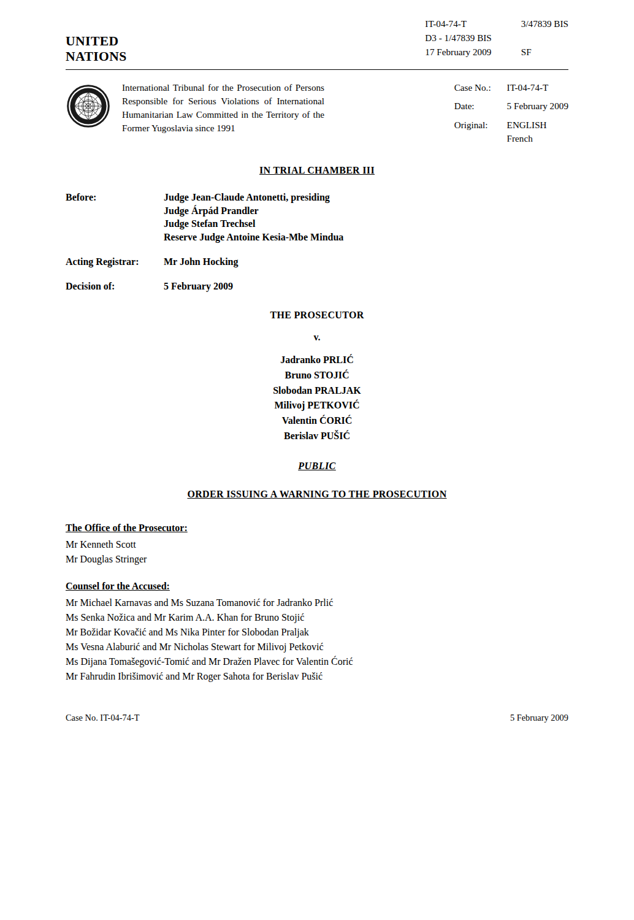IT-04-74-T
D3 - 1/47839 BIS
17 February 2009
3/47839 BIS
SF
UNITED NATIONS
International Tribunal for the Prosecution of Persons Responsible for Serious Violations of International Humanitarian Law Committed in the Territory of the Former Yugoslavia since 1991
Case No.:
IT-04-74-T
Date:
5 February 2009
Original:
ENGLISH
French
IN TRIAL CHAMBER III
Before:
Judge Jean-Claude Antonetti, presiding Judge Árpád Prandler Judge Stefan Trechsel Reserve Judge Antoine Kesia-Mbe Mindua
Acting Registrar:
Mr John Hocking
Decision of:
5 February 2009
THE PROSECUTOR
v.
Jadranko PRLIĆ
Bruno STOJIĆ
Slobodan PRALJAK
Milivoj PETKOVIĆ
Valentin ĆORIĆ
Berislav PUŠIĆ
PUBLIC
ORDER ISSUING A WARNING TO THE PROSECUTION
The Office of the Prosecutor:
Mr Kenneth Scott
Mr Douglas Stringer
Counsel for the Accused:
Mr Michael Karnavas and Ms Suzana Tomanović for Jadranko Prlić
Ms Senka Nožica and Mr Karim A.A. Khan for Bruno Stojić
Mr Božidar Kovačić and Ms Nika Pinter for Slobodan Praljak
Ms Vesna Alaburić and Mr Nicholas Stewart for Milivoj Petković
Ms Dijana Tomašegović-Tomić and Mr Dražen Plavec for Valentin Ćorić
Mr Fahrudin Ibrišimović and Mr Roger Sahota for Berislav Pušić
Case No. IT-04-74-T
5 February 2009